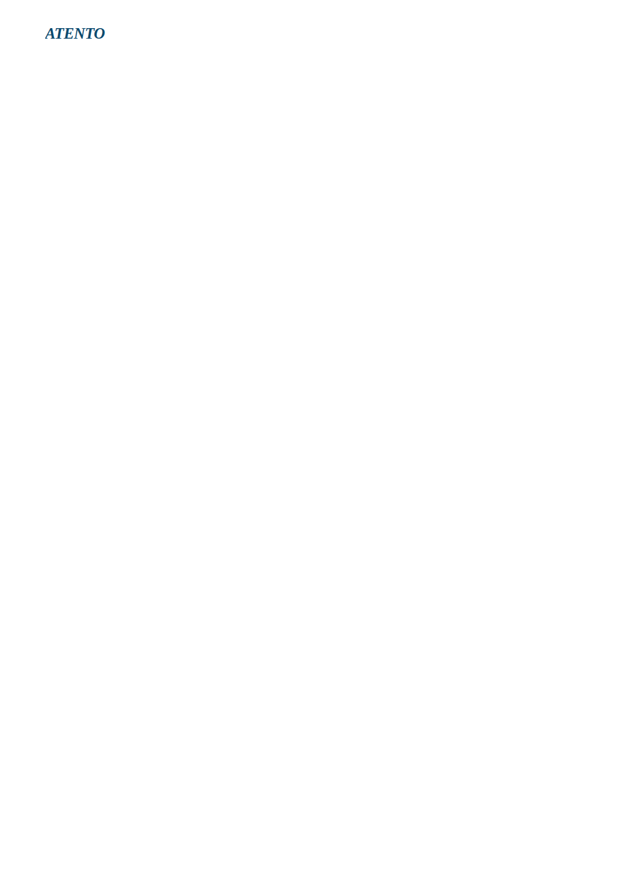Atento ATENTO